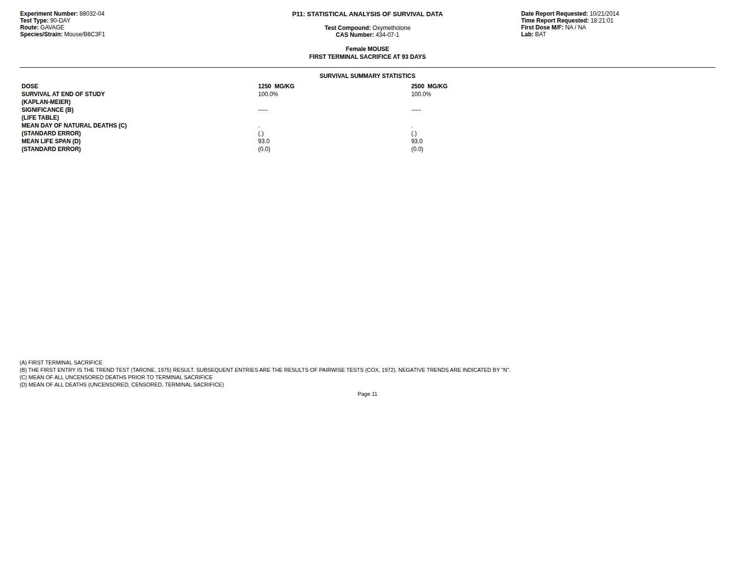| Experiment Number: 88032-04 Test Type: 90-DAY Route: GAVAGE Species/Strain: Mouse/B6C3F1 | P11: STATISTICAL ANALYSIS OF SURVIVAL DATA Test Compound: Oxymetholone CAS Number: 434-07-1 | Date Report Requested: 10/21/2014 Time Report Requested: 18:21:01 First Dose M/F: NA / NA Lab: BAT |
Female MOUSE
FIRST TERMINAL SACRIFICE AT 93 DAYS
SURVIVAL SUMMARY STATISTICS
| DOSE | 1250 MG/KG | 2500 MG/KG | |
| SURVIVAL AT END OF STUDY | 100.0% | 100.0% | |
| (KAPLAN-MEIER) | | | |
| SIGNIFICANCE (B) | ----- | ----- | |
| (LIFE TABLE) | | | |
| MEAN DAY OF NATURAL DEATHS (C) | . | . | |
| (STANDARD ERROR) | (.) | (.) | |
| MEAN LIFE SPAN (D) | 93.0 | 93.0 | |
| (STANDARD ERROR) | (0.0) | (0.0) | |
(A) FIRST TERMINAL SACRIFICE
(B) THE FIRST ENTRY IS THE TREND TEST (TARONE, 1975) RESULT. SUBSEQUENT ENTRIES ARE THE RESULTS OF PAIRWISE TESTS (COX, 1972). NEGATIVE TRENDS ARE INDICATED BY "N".
(C) MEAN OF ALL UNCENSORED DEATHS PRIOR TO TERMINAL SACRIFICE
(D) MEAN OF ALL DEATHS (UNCENSORED, CENSORED, TERMINAL SACRIFICE)
Page 11